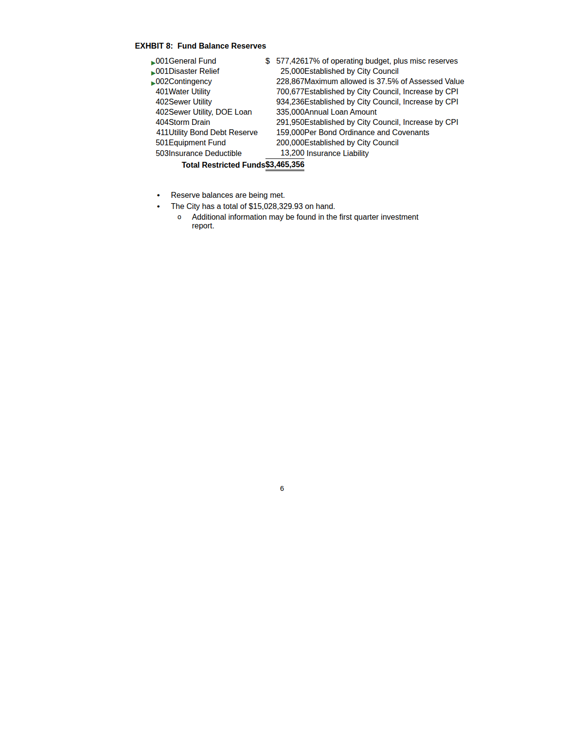EXHBIT 8: Fund Balance Reserves
| ▶ | 001 | General Fund | $ | 577,426 | 17% of operating budget, plus misc reserves |
| ▶ | 001 | Disaster Relief | | 25,000 | Established by City Council |
| ▶ | 002 | Contingency | | 228,867 | Maximum allowed is 37.5% of Assessed Value |
| | 401 | Water Utility | | 700,677 | Established by City Council, Increase by CPI |
| | 402 | Sewer Utility | | 934,236 | Established by City Council, Increase by CPI |
| | 402 | Sewer Utility, DOE Loan | | 335,000 | Annual Loan Amount |
| | 404 | Storm Drain | | 291,950 | Established by City Council, Increase by CPI |
| | 411 | Utility Bond Debt Reserve | | 159,000 | Per Bond Ordinance and Covenants |
| | 501 | Equipment Fund | | 200,000 | Established by City Council |
| | 503 | Insurance Deductible | | 13,200 | Insurance Liability |
| | | Total Restricted Funds | $ | 3,465,356 | |
Reserve balances are being met.
The City has a total of $15,028,329.93 on hand.
Additional information may be found in the first quarter investment report.
6